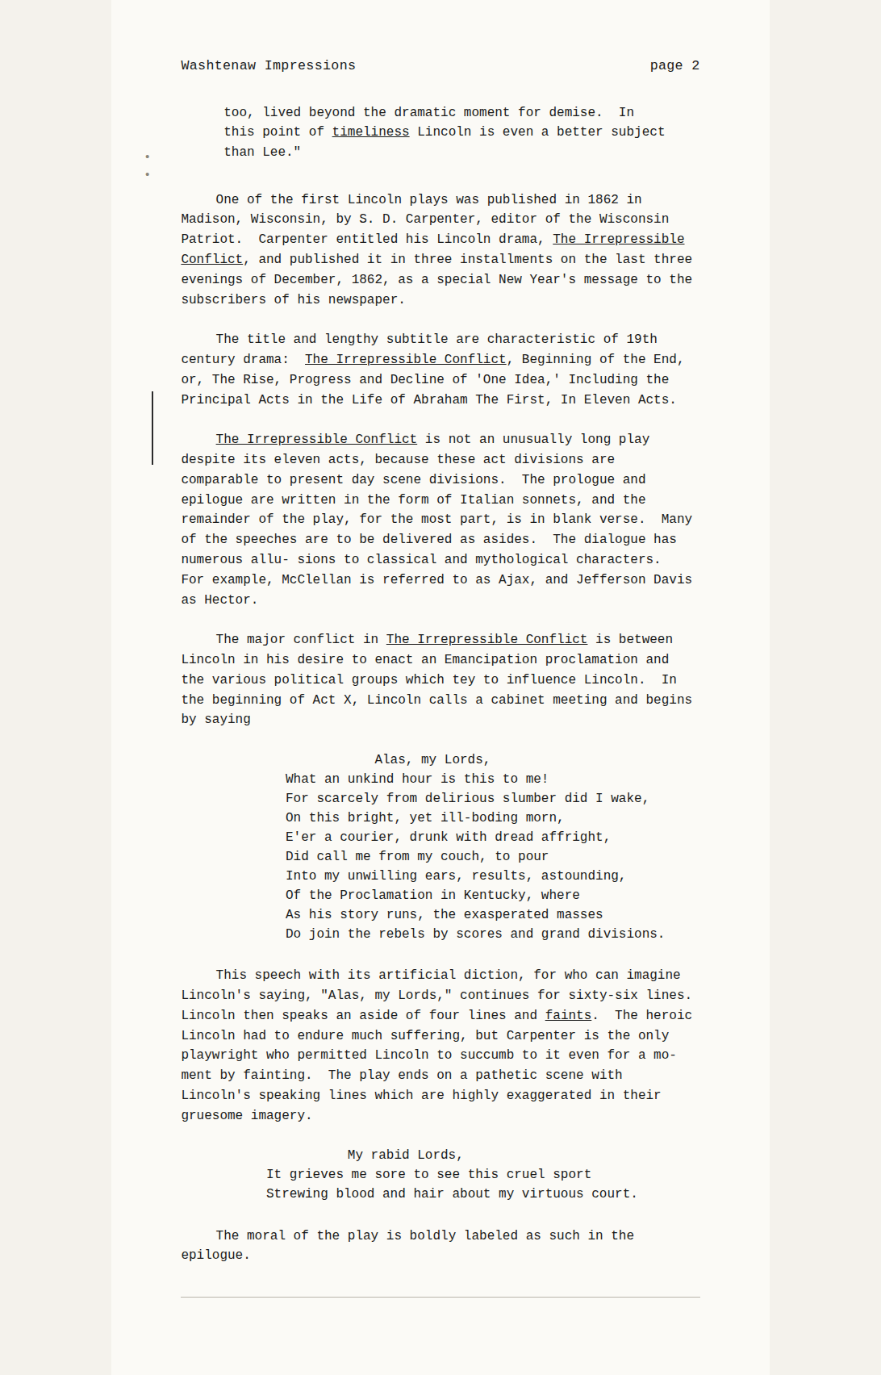Washtenaw Impressions page 2
•
•
too, lived beyond the dramatic moment for demise. In this point of timeliness Lincoln is even a better subject than Lee."
One of the first Lincoln plays was published in 1862 in Madison, Wisconsin, by S. D. Carpenter, editor of the Wisconsin Patriot. Carpenter entitled his Lincoln drama, The Irrepressible Conflict, and published it in three installments on the last three evenings of December, 1862, as a special New Year's message to the subscribers of his newspaper.
The title and lengthy subtitle are characteristic of 19th century drama: The Irrepressible Conflict, Beginning of the End, or, The Rise, Progress and Decline of 'One Idea,' Including the Principal Acts in the Life of Abraham The First, In Eleven Acts.
The Irrepressible Conflict is not an unusually long play despite its eleven acts, because these act divisions are comparable to present day scene divisions. The prologue and epilogue are written in the form of Italian sonnets, and the remainder of the play, for the most part, is in blank verse. Many of the speeches are to be delivered as asides. The dialogue has numerous allu- sions to classical and mythological characters. For example, McClellan is referred to as Ajax, and Jefferson Davis as Hector.
The major conflict in The Irrepressible Conflict is between Lincoln in his desire to enact an Emancipation proclamation and the various political groups which tey to influence Lincoln. In the beginning of Act X, Lincoln calls a cabinet meeting and begins by saying
Alas, my Lords, What an unkind hour is this to me! For scarcely from delirious slumber did I wake, On this bright, yet ill-boding morn, E'er a courier, drunk with dread affright, Did call me from my couch, to pour Into my unwilling ears, results, astounding, Of the Proclamation in Kentucky, where As his story runs, the exasperated masses Do join the rebels by scores and grand divisions.
This speech with its artificial diction, for who can imagine Lincoln's saying, "Alas, my Lords," continues for sixty-six lines. Lincoln then speaks an aside of four lines and faints. The heroic Lincoln had to endure much suffering, but Carpenter is the only playwright who permitted Lincoln to succumb to it even for a mo- ment by fainting. The play ends on a pathetic scene with Lincoln's speaking lines which are highly exaggerated in their gruesome imagery.
My rabid Lords, It grieves me sore to see this cruel sport Strewing blood and hair about my virtuous court.
The moral of the play is boldly labeled as such in the epilogue.